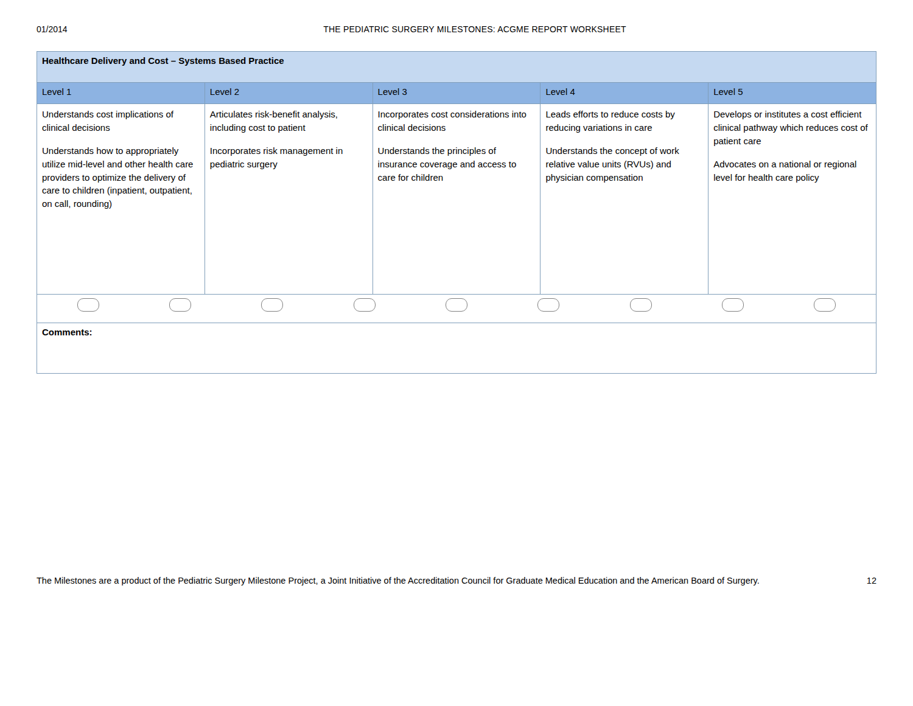01/2014
The Pediatric Surgery Milestones: ACGME Report Worksheet
| Healthcare Delivery and Cost – Systems Based Practice |
| Level 1 | Level 2 | Level 3 | Level 4 | Level 5 |
| Understands cost implications of clinical decisions Understands how to appropriately utilize mid-level and other health care providers to optimize the delivery of care to children (inpatient, outpatient, on call, rounding) | Articulates risk-benefit analysis, including cost to patient Incorporates risk management in pediatric surgery | Incorporates cost considerations into clinical decisions Understands the principles of insurance coverage and access to care for children | Leads efforts to reduce costs by reducing variations in care Understands the concept of work relative value units (RVUs) and physician compensation | Develops or institutes a cost efficient clinical pathway which reduces cost of patient care Advocates on a national or regional level for health care policy |
| Comments: |
The Milestones are a product of the Pediatric Surgery Milestone Project, a Joint Initiative of the Accreditation Council for Graduate Medical Education and the American Board of Surgery. 12